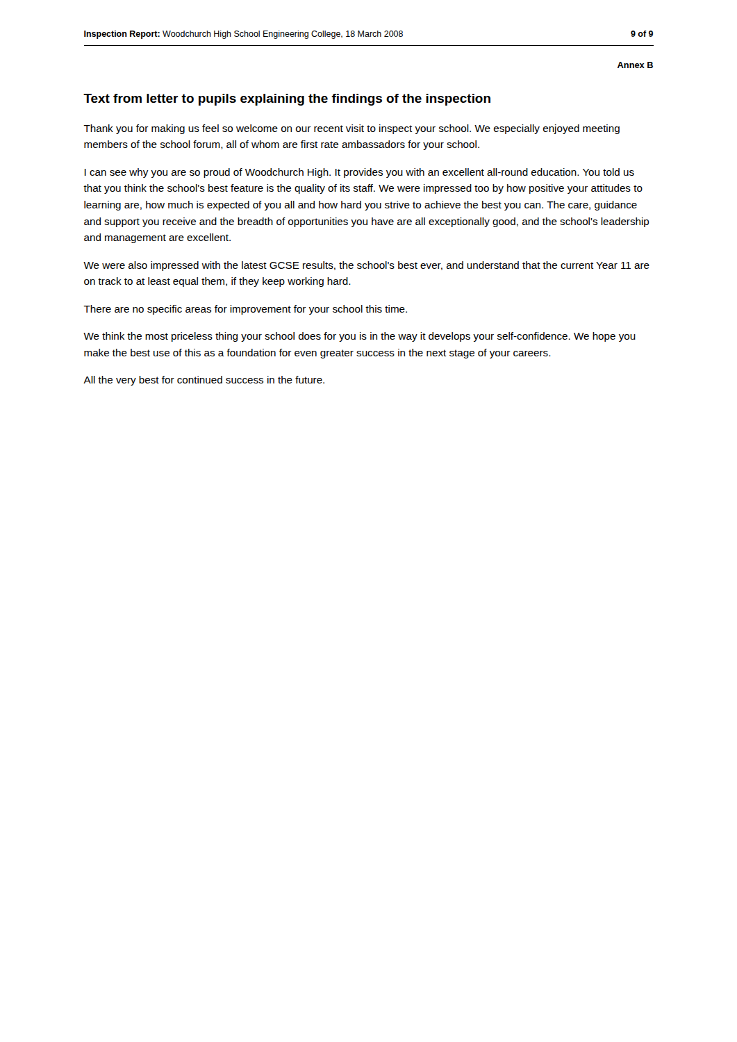Inspection Report: Woodchurch High School Engineering College, 18 March 2008
9 of 9
Annex B
Text from letter to pupils explaining the findings of the inspection
Thank you for making us feel so welcome on our recent visit to inspect your school. We especially enjoyed meeting members of the school forum, all of whom are first rate ambassadors for your school.
I can see why you are so proud of Woodchurch High. It provides you with an excellent all-round education. You told us that you think the school's best feature is the quality of its staff. We were impressed too by how positive your attitudes to learning are, how much is expected of you all and how hard you strive to achieve the best you can. The care, guidance and support you receive and the breadth of opportunities you have are all exceptionally good, and the school's leadership and management are excellent.
We were also impressed with the latest GCSE results, the school's best ever, and understand that the current Year 11 are on track to at least equal them, if they keep working hard.
There are no specific areas for improvement for your school this time.
We think the most priceless thing your school does for you is in the way it develops your self-confidence. We hope you make the best use of this as a foundation for even greater success in the next stage of your careers.
All the very best for continued success in the future.